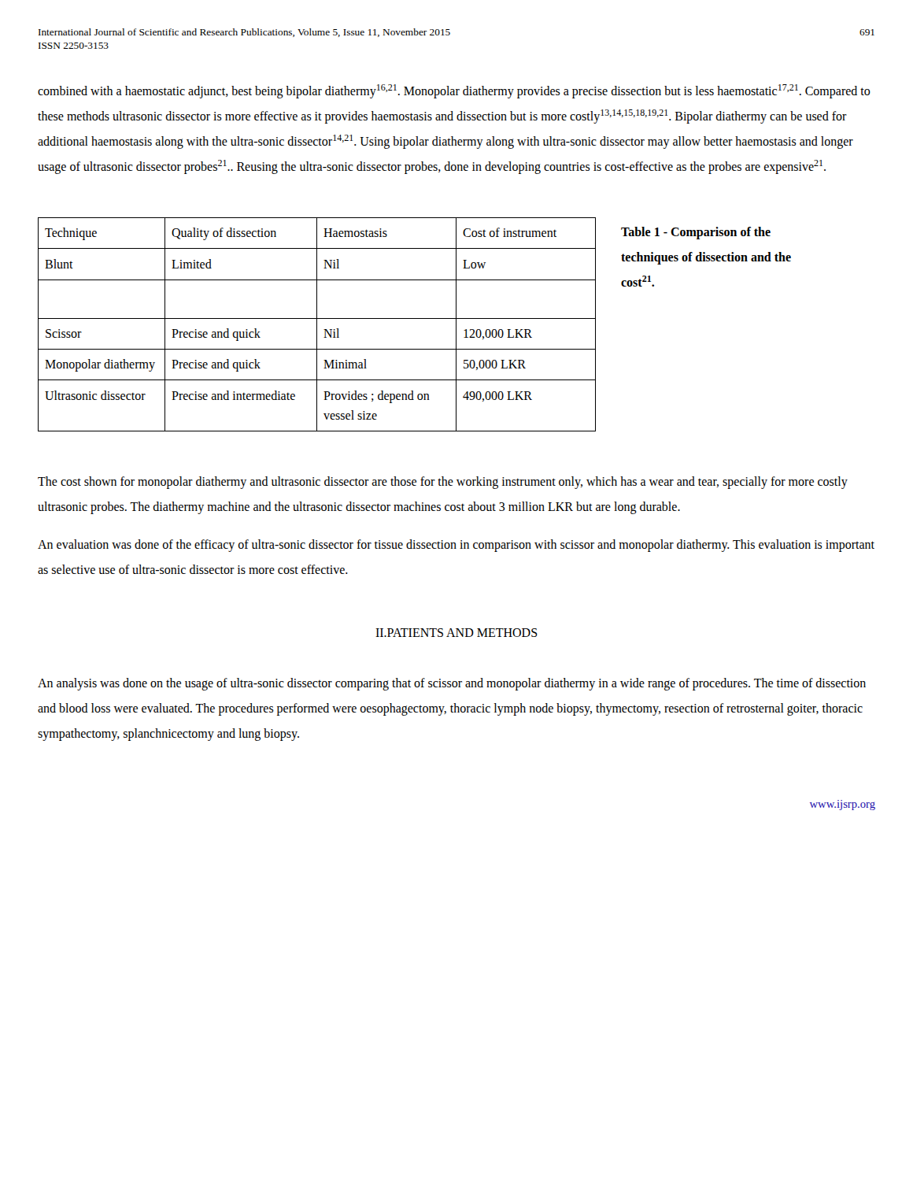691 International Journal of Scientific and Research Publications, Volume 5, Issue 11, November 2015
ISSN 2250-3153
combined with a haemostatic adjunct, best being bipolar diathermy16,21. Monopolar diathermy provides a precise dissection but is less haemostatic17,21. Compared to these methods ultrasonic dissector is more effective as it provides haemostasis and dissection but is more costly13,14,15,18,19,21. Bipolar diathermy can be used for additional haemostasis along with the ultra-sonic dissector14,21. Using bipolar diathermy along with ultra-sonic dissector may allow better haemostasis and longer usage of ultrasonic dissector probes21.. Reusing the ultra-sonic dissector probes, done in developing countries is cost-effective as the probes are expensive21.
| Technique | Quality of dissection | Haemostasis | Cost of instrument |
| Blunt | Limited | Nil | Low |
| Scissor | Precise and quick | Nil | 120,000 LKR |
| Monopolar diathermy | Precise and quick | Minimal | 50,000 LKR |
| Ultrasonic dissector | Precise and intermediate | Provides ; depend on vessel size | 490,000 LKR |
Table 1 - Comparison of the techniques of dissection and the cost21.
The cost shown for monopolar diathermy and ultrasonic dissector are those for the working instrument only, which has a wear and tear, specially for more costly ultrasonic probes. The diathermy machine and the ultrasonic dissector machines cost about 3 million LKR but are long durable.
An evaluation was done of the efficacy of ultra-sonic dissector for tissue dissection in comparison with scissor and monopolar diathermy. This evaluation is important as selective use of ultra-sonic dissector is more cost effective.
II.PATIENTS AND METHODS
An analysis was done on the usage of ultra-sonic dissector comparing that of scissor and monopolar diathermy in a wide range of procedures. The time of dissection and blood loss were evaluated. The procedures performed were oesophagectomy, thoracic lymph node biopsy, thymectomy, resection of retrosternal goiter, thoracic sympathectomy, splanchnicectomy and lung biopsy.
www.ijsrp.org